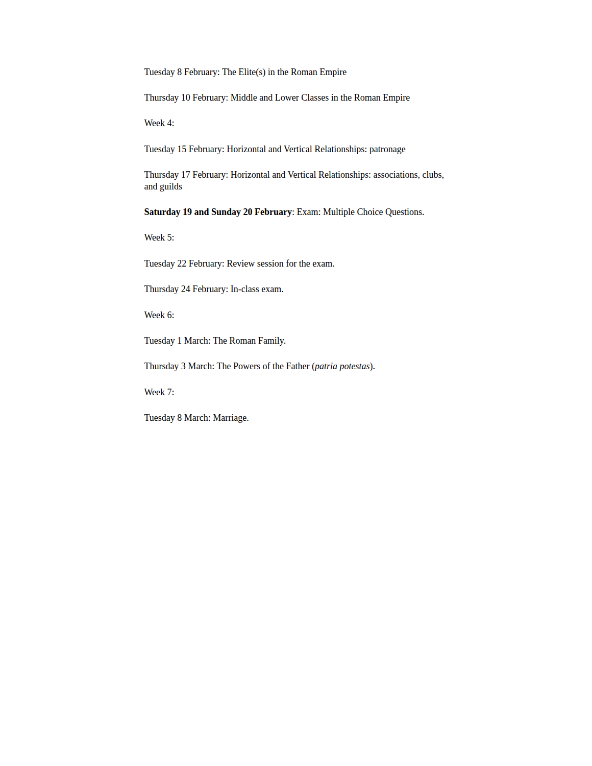Tuesday 8 February: The Elite(s) in the Roman Empire
Thursday 10 February: Middle and Lower Classes in the Roman Empire
Week 4:
Tuesday 15 February: Horizontal and Vertical Relationships: patronage
Thursday 17 February: Horizontal and Vertical Relationships: associations, clubs, and guilds
Saturday 19 and Sunday 20 February: Exam: Multiple Choice Questions.
Week 5:
Tuesday 22 February: Review session for the exam.
Thursday 24 February: In-class exam.
Week 6:
Tuesday 1 March: The Roman Family.
Thursday 3 March: The Powers of the Father (patria potestas).
Week 7:
Tuesday 8 March: Marriage.